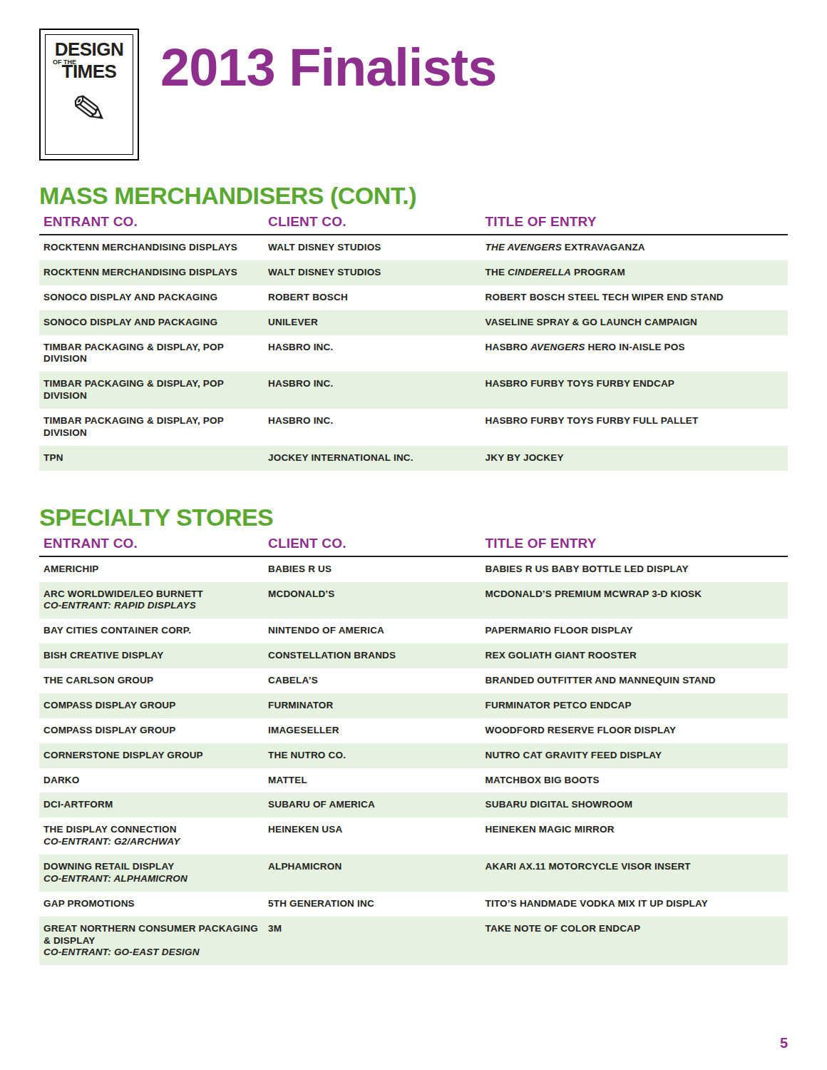DESIGN
OF THE
TIMES
✎
2013 Finalists
MASS MERCHANDISERS (CONT.)
| ENTRANT CO. | CLIENT CO. | TITLE OF ENTRY |
| --- | --- | --- |
| ROCKTENN MERCHANDISING DISPLAYS | WALT DISNEY STUDIOS | THE AVENGERS EXTRAVAGANZA |
| ROCKTENN MERCHANDISING DISPLAYS | WALT DISNEY STUDIOS | THE CINDERELLA PROGRAM |
| SONOCO DISPLAY AND PACKAGING | ROBERT BOSCH | ROBERT BOSCH STEEL TECH WIPER END STAND |
| SONOCO DISPLAY AND PACKAGING | UNILEVER | VASELINE SPRAY & GO LAUNCH CAMPAIGN |
| TIMBAR PACKAGING & DISPLAY, POP DIVISION | HASBRO INC. | HASBRO AVENGERS HERO IN-AISLE POS |
| TIMBAR PACKAGING & DISPLAY, POP DIVISION | HASBRO INC. | HASBRO FURBY TOYS FURBY ENDCAP |
| TIMBAR PACKAGING & DISPLAY, POP DIVISION | HASBRO INC. | HASBRO FURBY TOYS FURBY FULL PALLET |
| TPN | JOCKEY INTERNATIONAL INC. | JKY BY JOCKEY |
SPECIALTY STORES
| ENTRANT CO. | CLIENT CO. | TITLE OF ENTRY |
| --- | --- | --- |
| AMERICHIP | BABIES R US | BABIES R US BABY BOTTLE LED DISPLAY |
| ARC WORLDWIDE/LEO BURNETT CO-ENTRANT: RAPID DISPLAYS | MCDONALD’S | MCDONALD’S PREMIUM MCWRAP 3-D KIOSK |
| BAY CITIES CONTAINER CORP. | NINTENDO OF AMERICA | PAPERMARIO FLOOR DISPLAY |
| BISH CREATIVE DISPLAY | CONSTELLATION BRANDS | REX GOLIATH GIANT ROOSTER |
| THE CARLSON GROUP | CABELA’S | BRANDED OUTFITTER AND MANNEQUIN STAND |
| COMPASS DISPLAY GROUP | FURMINATOR | FURMINATOR PETCO ENDCAP |
| COMPASS DISPLAY GROUP | IMAGESELLER | WOODFORD RESERVE FLOOR DISPLAY |
| CORNERSTONE DISPLAY GROUP | THE NUTRO CO. | NUTRO CAT GRAVITY FEED DISPLAY |
| DARKO | MATTEL | MATCHBOX BIG BOOTS |
| DCI-ARTFORM | SUBARU OF AMERICA | SUBARU DIGITAL SHOWROOM |
| THE DISPLAY CONNECTION CO-ENTRANT: G2/ARCHWAY | HEINEKEN USA | HEINEKEN MAGIC MIRROR |
| DOWNING RETAIL DISPLAY CO-ENTRANT: ALPHAMICRON | ALPHAMICRON | AKARI AX.11 MOTORCYCLE VISOR INSERT |
| GAP PROMOTIONS | 5TH GENERATION INC | TITO’S HANDMADE VODKA MIX IT UP DISPLAY |
| GREAT NORTHERN CONSUMER PACKAGING & DISPLAY CO-ENTRANT: GO-EAST DESIGN | 3M | TAKE NOTE OF COLOR ENDCAP |
5